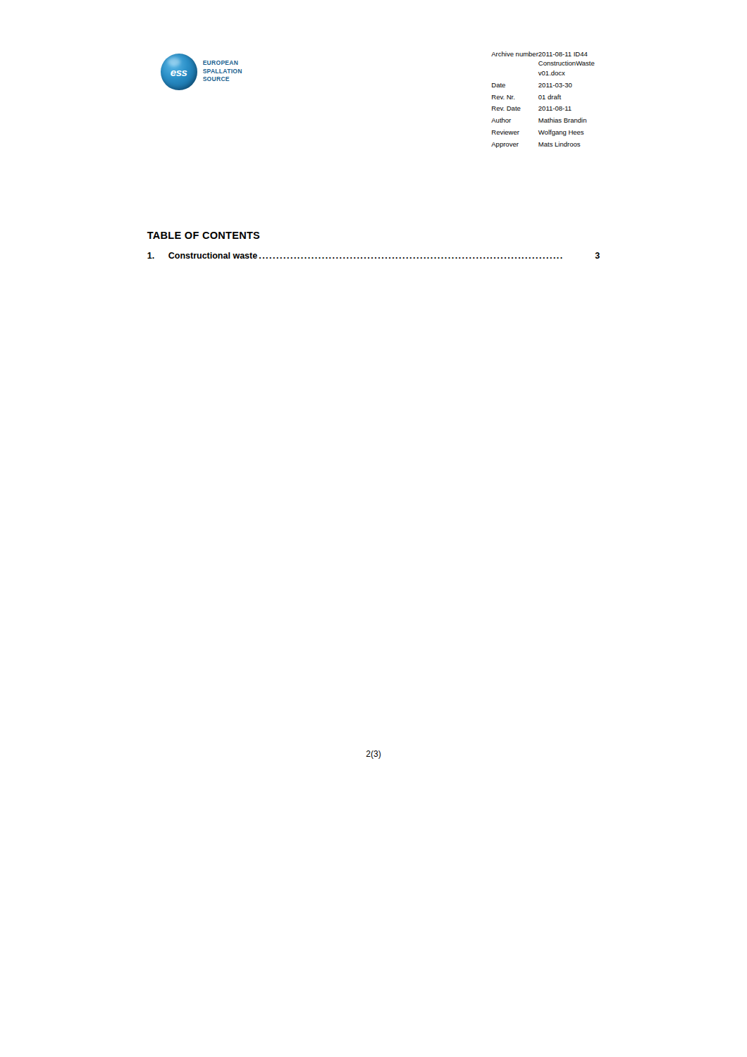EUROPEAN
SPALLATION
SOURCE
| Archive number | 2011-08-11 ID44 ConstructionWaste v01.docx |
| Date | 2011-03-30 |
| Rev. Nr. | 01 draft |
| Rev. Date | 2011-08-11 |
| Author | Mathias Brandin |
| Reviewer | Wolfgang Hees |
| Approver | Mats Lindroos |
TABLE OF CONTENTS
1. Constructional waste ....................................................................................... 3
2(3)